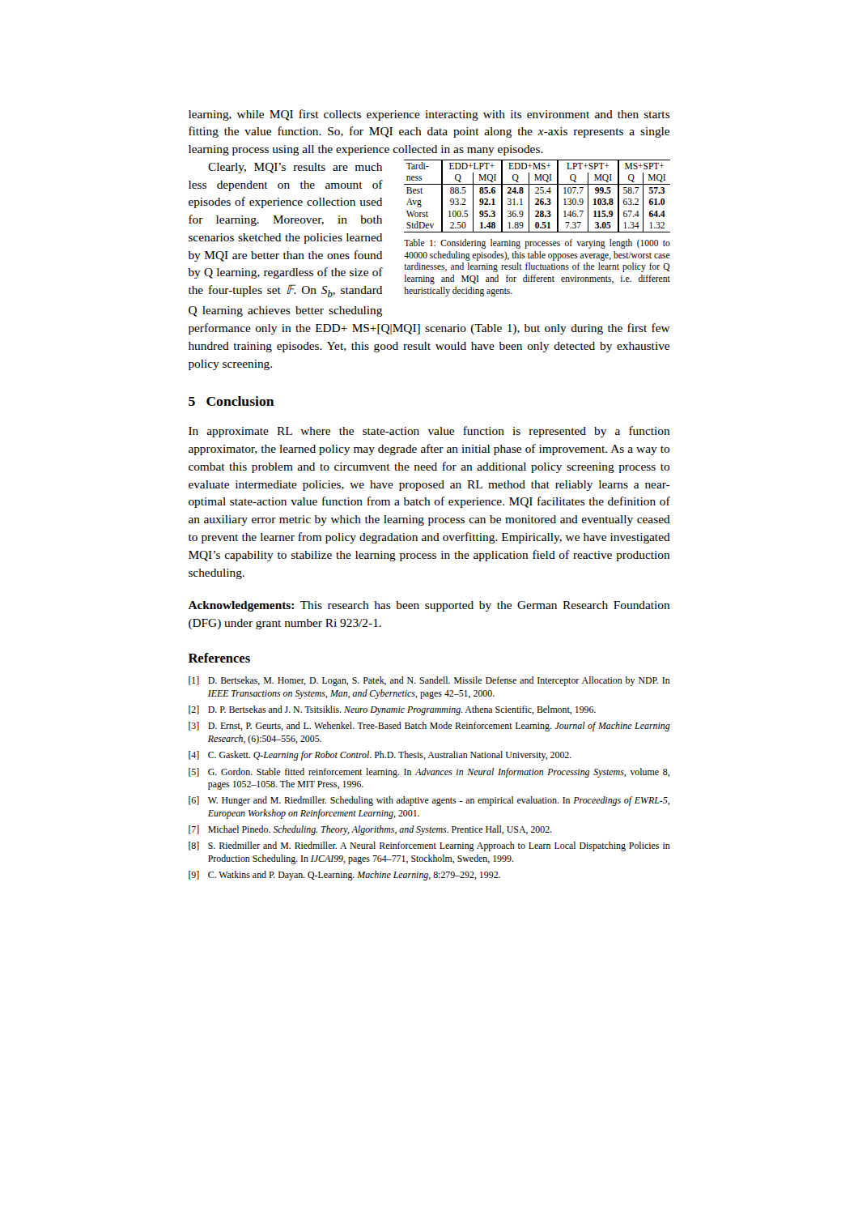learning, while MQI first collects experience interacting with its environment and then starts fitting the value function. So, for MQI each data point along the x-axis represents a single learning process using all the experience collected in as many episodes.
| Tardi- | EDD+LPT+ | EDD+MS+ | LPT+SPT+ | MS+SPT+ |
| ness | Q | MQI | Q | MQI | Q | MQI | Q | MQI |
| Best | 88.5 | 85.6 | 24.8 | 25.4 | 107.7 | 99.5 | 58.7 | 57.3 |
| Avg | 93.2 | 92.1 | 31.1 | 26.3 | 130.9 | 103.8 | 63.2 | 61.0 |
| Worst | 100.5 | 95.3 | 36.9 | 28.3 | 146.7 | 115.9 | 67.4 | 64.4 |
| StdDev | 2.50 | 1.48 | 1.89 | 0.51 | 7.37 | 3.05 | 1.34 | 1.32 |
Table 1: Considering learning processes of varying length (1000 to 40000 scheduling episodes), this table opposes average, best/worst case tardinesses, and learning result fluctuations of the learnt policy for Q learning and MQI and for different environments, i.e. different heuristically deciding agents.
Clearly, MQI’s results are much less dependent on the amount of episodes of experience collection used for learning. Moreover, in both scenarios sketched the policies learned by MQI are better than the ones found by Q learning, regardless of the size of the four-tuples set 𝔽. On Sb, standard Q learning achieves better scheduling performance only in the EDD+ MS+[Q|MQI] scenario (Table 1), but only during the first few hundred training episodes. Yet, this good result would have been only detected by exhaustive policy screening.
5 Conclusion
In approximate RL where the state-action value function is represented by a function approximator, the learned policy may degrade after an initial phase of improvement. As a way to combat this problem and to circumvent the need for an additional policy screening process to evaluate intermediate policies, we have proposed an RL method that reliably learns a near-optimal state-action value function from a batch of experience. MQI facilitates the definition of an auxiliary error metric by which the learning process can be monitored and eventually ceased to prevent the learner from policy degradation and overfitting. Empirically, we have investigated MQI’s capability to stabilize the learning process in the application field of reactive production scheduling.
Acknowledgements: This research has been supported by the German Research Foundation (DFG) under grant number Ri 923/2-1.
References
[1] D. Bertsekas, M. Homer, D. Logan, S. Patek, and N. Sandell. Missile Defense and Interceptor Allocation by NDP. In IEEE Transactions on Systems, Man, and Cybernetics, pages 42–51, 2000.
[2] D. P. Bertsekas and J. N. Tsitsiklis. Neuro Dynamic Programming. Athena Scientific, Belmont, 1996.
[3] D. Ernst, P. Geurts, and L. Wehenkel. Tree-Based Batch Mode Reinforcement Learning. Journal of Machine Learning Research, (6):504–556, 2005.
[4] C. Gaskett. Q-Learning for Robot Control. Ph.D. Thesis, Australian National University, 2002.
[5] G. Gordon. Stable fitted reinforcement learning. In Advances in Neural Information Processing Systems, volume 8, pages 1052–1058. The MIT Press, 1996.
[6] W. Hunger and M. Riedmiller. Scheduling with adaptive agents - an empirical evaluation. In Proceedings of EWRL-5, European Workshop on Reinforcement Learning, 2001.
[7] Michael Pinedo. Scheduling. Theory, Algorithms, and Systems. Prentice Hall, USA, 2002.
[8] S. Riedmiller and M. Riedmiller. A Neural Reinforcement Learning Approach to Learn Local Dispatching Policies in Production Scheduling. In IJCAI99, pages 764–771, Stockholm, Sweden, 1999.
[9] C. Watkins and P. Dayan. Q-Learning. Machine Learning, 8:279–292, 1992.